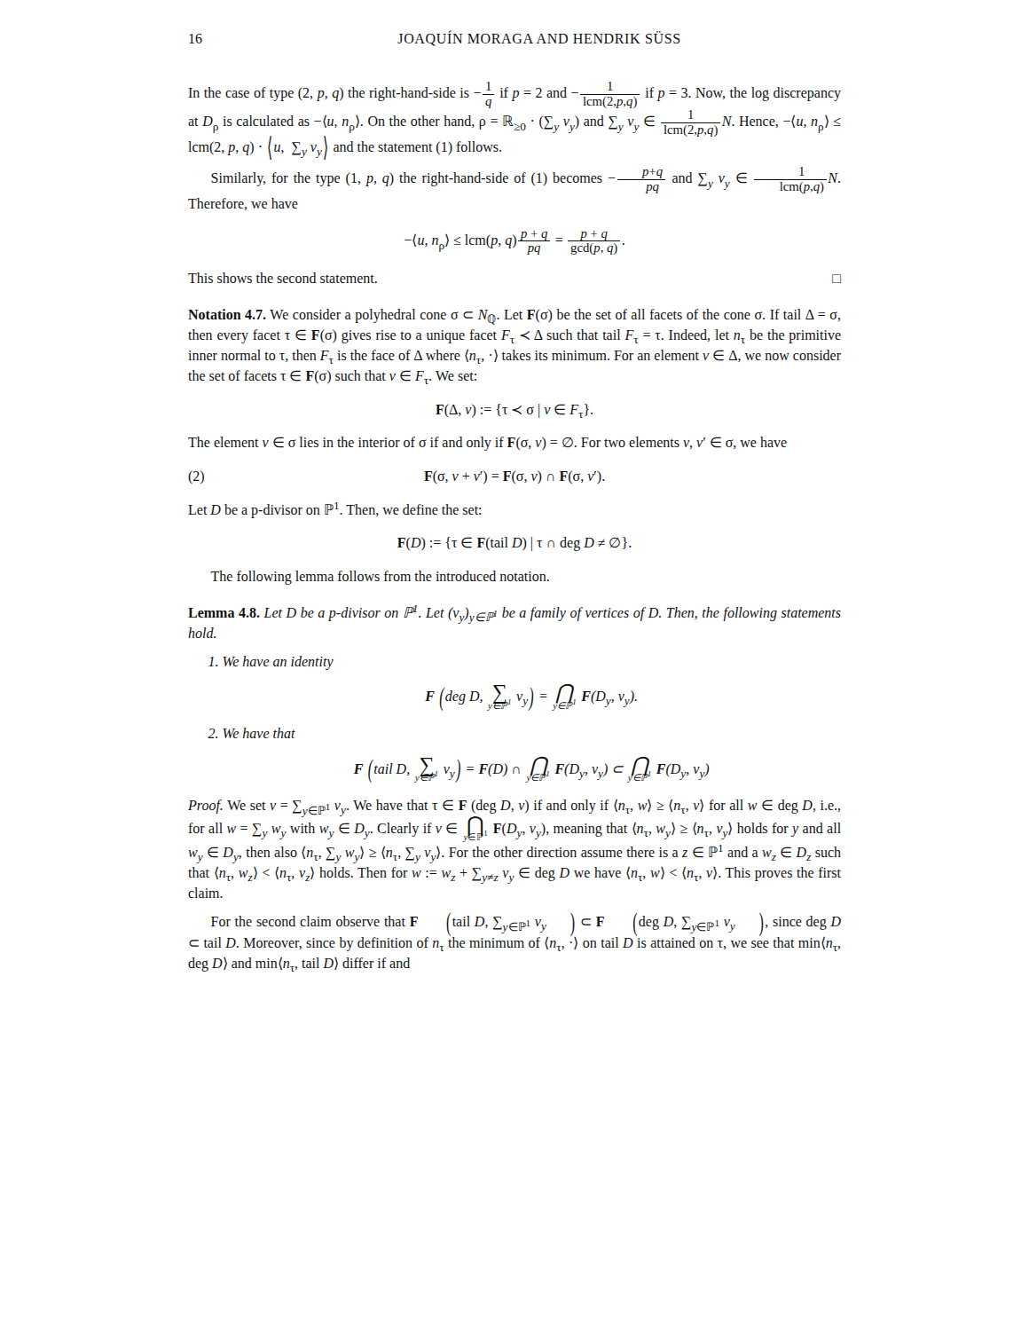16 JOAQUÍN MORAGA AND HENDRIK SÜSS
In the case of type (2, p, q) the right-hand-side is −1 q if p = 2 and −1 lcm(2,p,q) if p = 3. Now, the log discrepancy at Dρ is calculated as −⟨u, nρ⟩. On the other hand, ρ = ℝ≥0 · (∑y vy) and ∑y vy ∈ 1 lcm(2,p,q) N. Hence, −⟨u, nρ⟩ ≤ lcm(2, p, q) · ⟨u, ∑y vy⟩ and the statement (1) follows.
Similarly, for the type (1, p, q) the right-hand-side of (1) becomes −p+q pq and ∑y vy ∈ 1 lcm(p,q) N. Therefore, we have
−⟨u, nρ⟩ ≤ lcm(p, q)p + q pq = p + q gcd(p, q).
This shows the second statement. □
Notation 4.7. We consider a polyhedral cone σ ⊂ Nℚ. Let F(σ) be the set of all facets of the cone σ. If tail Δ = σ, then every facet τ ∈ F(σ) gives rise to a unique facet Fτ ≺ Δ such that tail Fτ = τ. Indeed, let nτ be the primitive inner normal to τ, then Fτ is the face of Δ where ⟨nτ, ·⟩ takes its minimum. For an element v ∈ Δ, we now consider the set of facets τ ∈ F(σ) such that v ∈ Fτ. We set:
F(Δ, v) := {τ ≺ σ | v ∈ Fτ}.
The element v ∈ σ lies in the interior of σ if and only if F(σ, v) = ∅. For two elements v, v′ ∈ σ, we have
(2) F(σ, v + v′) = F(σ, v) ∩ F(σ, v′).
Let D be a p-divisor on ℙ1. Then, we define the set:
F(D) := {τ ∈ F(tail D) | τ ∩ deg D ≠ ∅}.
The following lemma follows from the introduced notation.
Lemma 4.8. Let D be a p-divisor on ℙ1. Let (vy)y∈ℙ1 be a family of vertices of D. Then, the following statements hold.
We have an identity
F (deg D, ∑y∈ℙ1 vy) = ⋂y∈ℙ1 F(Dy, vy).
We have that
F (tail D, ∑y∈ℙ1 vy) = F(D) ∩ ⋂y∈ℙ1 F(Dy, vy) ⊂ ⋂y∈ℙ1 F(Dy, vy)
Proof. We set v = ∑y∈ℙ1 vy. We have that τ ∈ F (deg D, v) if and only if ⟨nτ, w⟩ ≥ ⟨nτ, v⟩ for all w ∈ deg D, i.e., for all w = ∑y wy with wy ∈ Dy. Clearly if v ∈ ⋂y∈ℙ1 F(Dy, vy), meaning that ⟨nτ, wy⟩ ≥ ⟨nτ, vy⟩ holds for y and all wy ∈ Dy, then also ⟨nτ, ∑y wy⟩ ≥ ⟨nτ, ∑y vy⟩. For the other direction assume there is a z ∈ ℙ1 and a wz ∈ Dz such that ⟨nτ, wz⟩ < ⟨nτ, vz⟩ holds. Then for w := wz + ∑y≠z vy ∈ deg D we have ⟨nτ, w⟩ < ⟨nτ, v⟩. This proves the first claim.
For the second claim observe that F (tail D, ∑y∈ℙ1 vy) ⊂ F (deg D, ∑y∈ℙ1 vy), since deg D ⊂ tail D. Moreover, since by definition of nτ the minimum of ⟨nτ, ·⟩ on tail D is attained on τ, we see that min⟨nτ, deg D⟩ and min⟨nτ, tail D⟩ differ if and